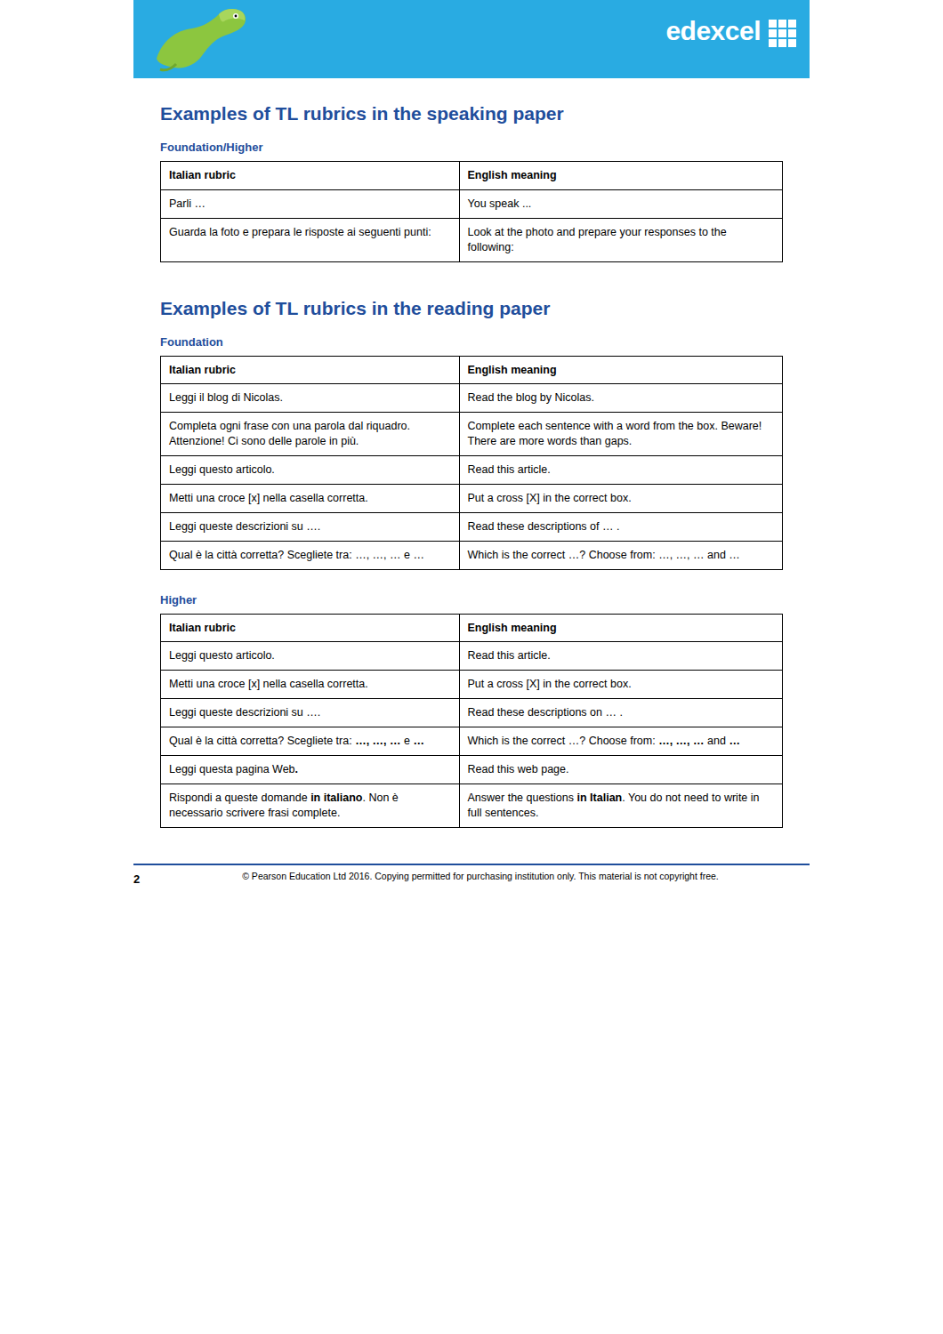edexcel
Examples of TL rubrics in the speaking paper
Foundation/Higher
| Italian rubric | English meaning |
| --- | --- |
| Parli … | You speak ... |
| Guarda la foto e prepara le risposte ai seguenti punti: | Look at the photo and prepare your responses to the following: |
Examples of TL rubrics in the reading paper
Foundation
| Italian rubric | English meaning |
| --- | --- |
| Leggi il blog di Nicolas. | Read the blog by Nicolas. |
| Completa ogni frase con una parola dal riquadro. Attenzione! Ci sono delle parole in più. | Complete each sentence with a word from the box. Beware! There are more words than gaps. |
| Leggi questo articolo. | Read this article. |
| Metti una croce [x] nella casella corretta. | Put a cross [X] in the correct box. |
| Leggi queste descrizioni su …. | Read these descriptions of … . |
| Qual è la città corretta? Scegliete tra: …, …, … e … | Which is the correct …? Choose from: …, …, … and … |
Higher
| Italian rubric | English meaning |
| --- | --- |
| Leggi questo articolo. | Read this article. |
| Metti una croce [x] nella casella corretta. | Put a cross [X] in the correct box. |
| Leggi queste descrizioni su …. | Read these descriptions on … . |
| Qual è la città corretta? Scegliete tra: …, …, … e … | Which is the correct …? Choose from: …, …, … and … |
| Leggi questa pagina Web . | Read this web page. |
| Rispondi a queste domande in italiano . Non è necessario scrivere frasi complete. | Answer the questions in Italian . You do not need to write in full sentences. |
2
© Pearson Education Ltd 2016. Copying permitted for purchasing institution only. This material is not copyright free.